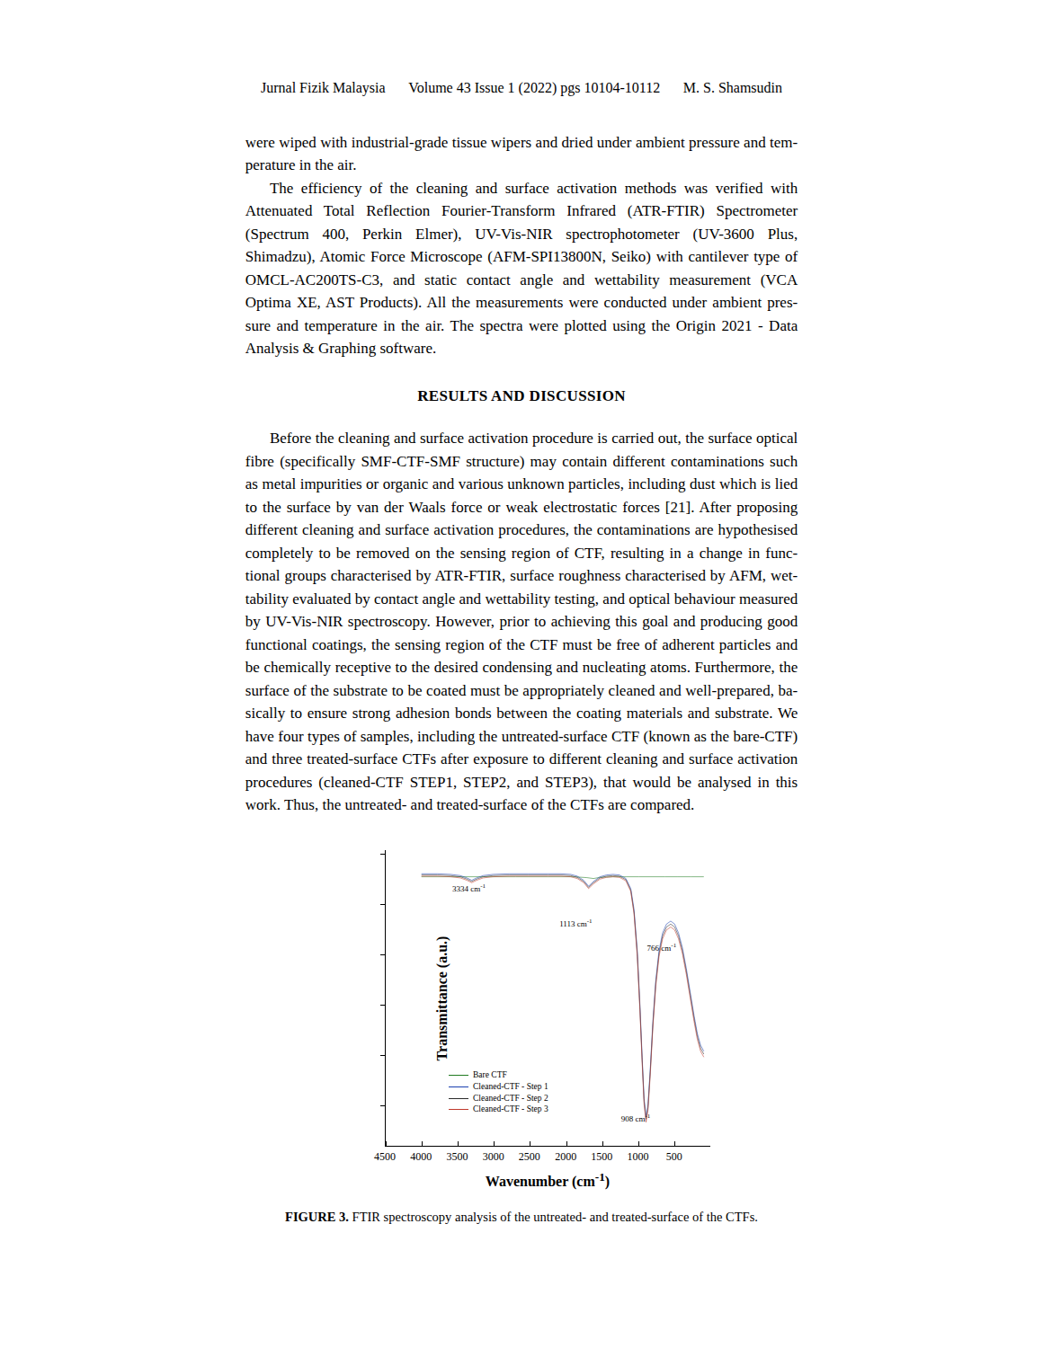Jurnal Fizik Malaysia Volume 43 Issue 1 (2022) pgs 10104-10112 M. S. Shamsudin
were wiped with industrial-grade tissue wipers and dried under ambient pressure and temperature in the air.
The efficiency of the cleaning and surface activation methods was verified with Attenuated Total Reflection Fourier-Transform Infrared (ATR-FTIR) Spectrometer (Spectrum 400, Perkin Elmer), UV-Vis-NIR spectrophotometer (UV-3600 Plus, Shimadzu), Atomic Force Microscope (AFM-SPI13800N, Seiko) with cantilever type of OMCL-AC200TS-C3, and static contact angle and wettability measurement (VCA Optima XE, AST Products). All the measurements were conducted under ambient pressure and temperature in the air. The spectra were plotted using the Origin 2021 - Data Analysis & Graphing software.
RESULTS AND DISCUSSION
Before the cleaning and surface activation procedure is carried out, the surface optical fibre (specifically SMF-CTF-SMF structure) may contain different contaminations such as metal impurities or organic and various unknown particles, including dust which is lied to the surface by van der Waals force or weak electrostatic forces [21]. After proposing different cleaning and surface activation procedures, the contaminations are hypothesised completely to be removed on the sensing region of CTF, resulting in a change in functional groups characterised by ATR-FTIR, surface roughness characterised by AFM, wettability evaluated by contact angle and wettability testing, and optical behaviour measured by UV-Vis-NIR spectroscopy. However, prior to achieving this goal and producing good functional coatings, the sensing region of the CTF must be free of adherent particles and be chemically receptive to the desired condensing and nucleating atoms. Furthermore, the surface of the substrate to be coated must be appropriately cleaned and well-prepared, basically to ensure strong adhesion bonds between the coating materials and substrate. We have four types of samples, including the untreated-surface CTF (known as the bare-CTF) and three treated-surface CTFs after exposure to different cleaning and surface activation procedures (cleaned-CTF STEP1, STEP2, and STEP3), that would be analysed in this work. Thus, the untreated- and treated-surface of the CTFs are compared.
Transmittance (a.u.)
Mapping: x_px = (4500 - wavenumber)/4500 * W ; W=100 (viewBox units)
3334 cm-1
1113 cm-1
766 cm-1
908 cm-1
Bare CTF
Cleaned-CTF - Step 1
Cleaned-CTF - Step 2
Cleaned-CTF - Step 3
4500 4000 3500 3000 2500 2000 1500 1000 500
Wavenumber (cm-1)
FIGURE 3. FTIR spectroscopy analysis of the untreated- and treated-surface of the CTFs.